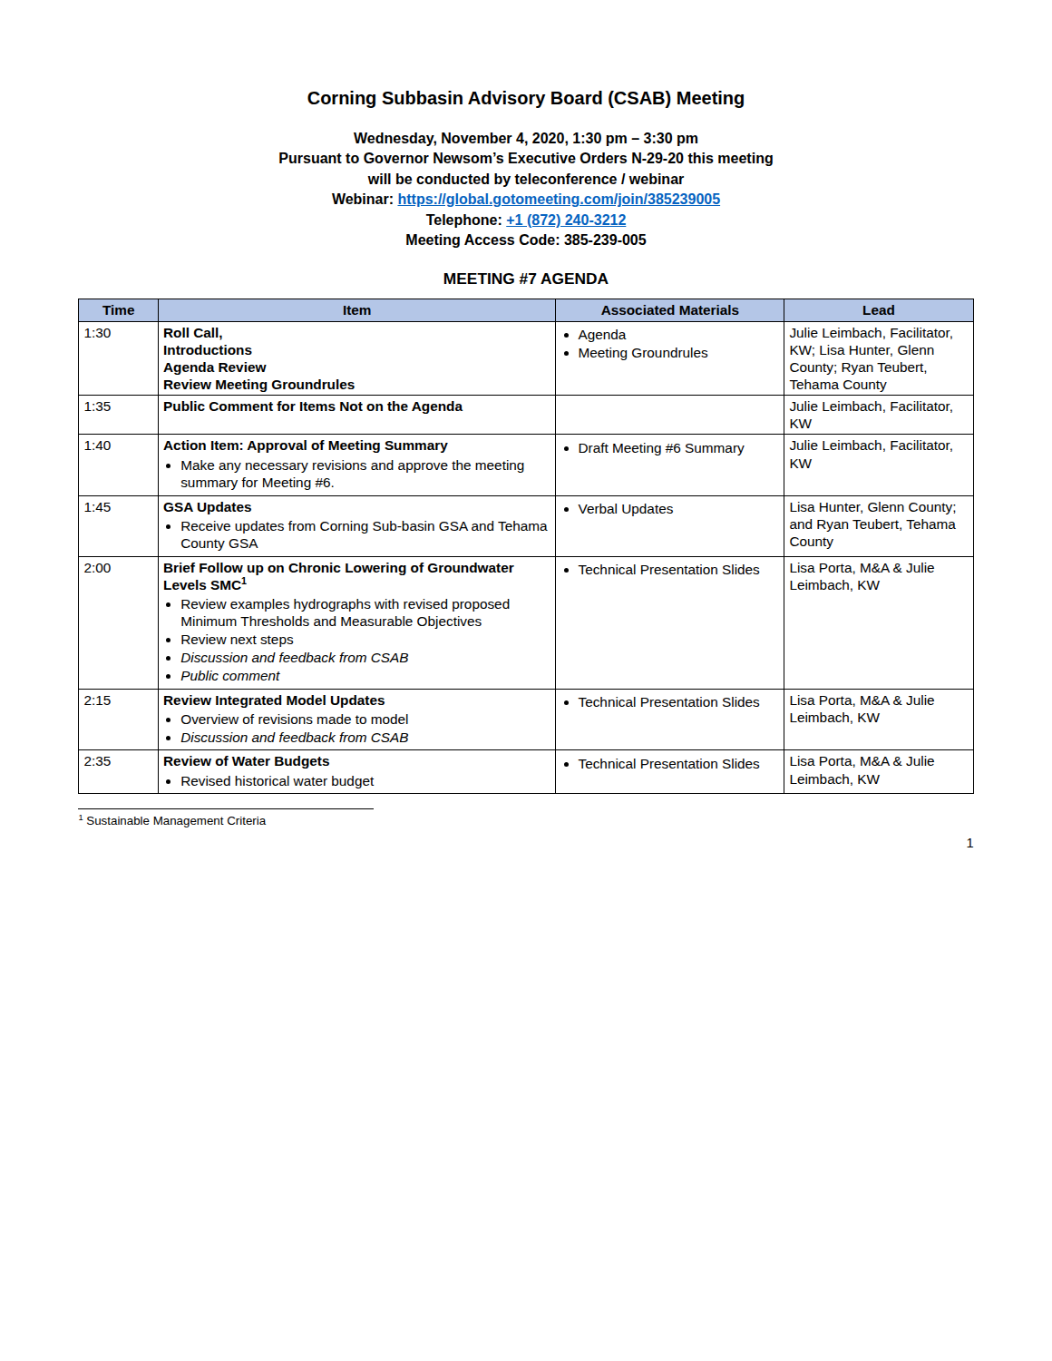Corning Subbasin Advisory Board (CSAB) Meeting
Wednesday, November 4, 2020, 1:30 pm – 3:30 pm
Pursuant to Governor Newsom’s Executive Orders N-29-20 this meeting
will be conducted by teleconference / webinar
Webinar: https://global.gotomeeting.com/join/385239005
Telephone: +1 (872) 240-3212
Meeting Access Code: 385-239-005
MEETING #7 AGENDA
| Time | Item | Associated Materials | Lead |
| --- | --- | --- | --- |
| 1:30 | Roll Call, Introductions Agenda Review Review Meeting Groundrules | Agenda Meeting Groundrules | Julie Leimbach, Facilitator, KW; Lisa Hunter, Glenn County; Ryan Teubert, Tehama County |
| 1:35 | Public Comment for Items Not on the Agenda | | Julie Leimbach, Facilitator, KW |
| 1:40 | Action Item: Approval of Meeting Summary Make any necessary revisions and approve the meeting summary for Meeting #6. | Draft Meeting #6 Summary | Julie Leimbach, Facilitator, KW |
| 1:45 | GSA Updates Receive updates from Corning Sub-basin GSA and Tehama County GSA | Verbal Updates | Lisa Hunter, Glenn County; and Ryan Teubert, Tehama County |
| 2:00 | Brief Follow up on Chronic Lowering of Groundwater Levels SMC 1 Review examples hydrographs with revised proposed Minimum Thresholds and Measurable Objectives Review next steps Discussion and feedback from CSAB Public comment | Technical Presentation Slides | Lisa Porta, M&A & Julie Leimbach, KW |
| 2:15 | Review Integrated Model Updates Overview of revisions made to model Discussion and feedback from CSAB | Technical Presentation Slides | Lisa Porta, M&A & Julie Leimbach, KW |
| 2:35 | Review of Water Budgets Revised historical water budget | Technical Presentation Slides | Lisa Porta, M&A & Julie Leimbach, KW |
1 Sustainable Management Criteria
1